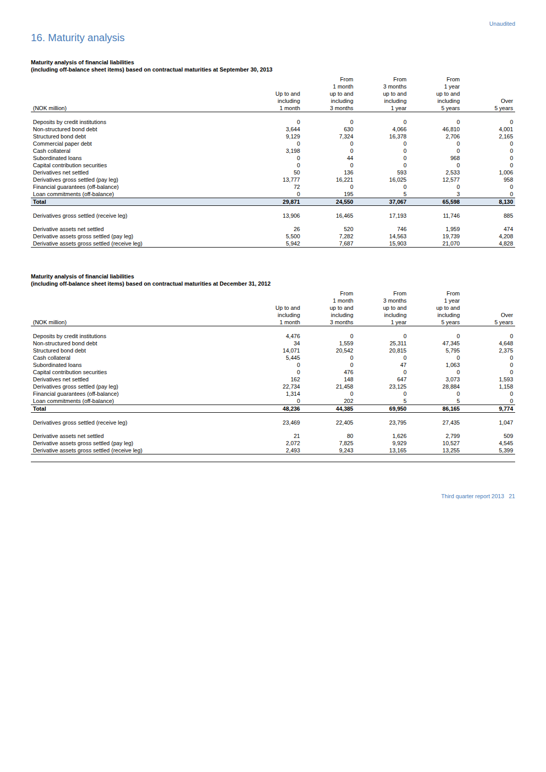Unaudited
16. Maturity analysis
Maturity analysis of financial liabilities
(including off-balance sheet items) based on contractual maturities at September 30, 2013
| | | From | From | From | |
| --- | --- | --- | --- | --- | --- |
| | | 1 month | 3 months | 1 year | |
| | Up to and | up to and | up to and | up to and | |
| | including | including | including | including | Over |
| (NOK million) | 1 month | 3 months | 1 year | 5 years | 5 years |
| Deposits by credit institutions | 0 | 0 | 0 | 0 | 0 |
| Non-structured bond debt | 3,644 | 630 | 4,066 | 46,810 | 4,001 |
| Structured bond debt | 9,129 | 7,324 | 16,378 | 2,706 | 2,165 |
| Commercial paper debt | 0 | 0 | 0 | 0 | 0 |
| Cash collateral | 3,198 | 0 | 0 | 0 | 0 |
| Subordinated loans | 0 | 44 | 0 | 968 | 0 |
| Capital contribution securities | 0 | 0 | 0 | 0 | 0 |
| Derivatives net settled | 50 | 136 | 593 | 2,533 | 1,006 |
| Derivatives gross settled (pay leg) | 13,777 | 16,221 | 16,025 | 12,577 | 958 |
| Financial guarantees (off-balance) | 72 | 0 | 0 | 0 | 0 |
| Loan commitments (off-balance) | 0 | 195 | 5 | 3 | 0 |
| Total | 29,871 | 24,550 | 37,067 | 65,598 | 8,130 |
| Derivatives gross settled (receive leg) | 13,906 | 16,465 | 17,193 | 11,746 | 885 |
| Derivative assets net settled | 26 | 520 | 746 | 1,959 | 474 |
| Derivative assets gross settled (pay leg) | 5,500 | 7,282 | 14,563 | 19,739 | 4,208 |
| Derivative assets gross settled (receive leg) | 5,942 | 7,687 | 15,903 | 21,070 | 4,828 |
Maturity analysis of financial liabilities
(including off-balance sheet items) based on contractual maturities at December 31, 2012
| | | From | From | From | |
| --- | --- | --- | --- | --- | --- |
| | | 1 month | 3 months | 1 year | |
| | Up to and | up to and | up to and | up to and | |
| | including | including | including | including | Over |
| (NOK million) | 1 month | 3 months | 1 year | 5 years | 5 years |
| Deposits by credit institutions | 4,476 | 0 | 0 | 0 | 0 |
| Non-structured bond debt | 34 | 1,559 | 25,311 | 47,345 | 4,648 |
| Structured bond debt | 14,071 | 20,542 | 20,815 | 5,795 | 2,375 |
| Cash collateral | 5,445 | 0 | 0 | 0 | 0 |
| Subordinated loans | 0 | 0 | 47 | 1,063 | 0 |
| Capital contribution securities | 0 | 476 | 0 | 0 | 0 |
| Derivatives net settled | 162 | 148 | 647 | 3,073 | 1,593 |
| Derivatives gross settled (pay leg) | 22,734 | 21,458 | 23,125 | 28,884 | 1,158 |
| Financial guarantees (off-balance) | 1,314 | 0 | 0 | 0 | 0 |
| Loan commitments (off-balance) | 0 | 202 | 5 | 5 | 0 |
| Total | 48,236 | 44,385 | 69,950 | 86,165 | 9,774 |
| Derivatives gross settled (receive leg) | 23,469 | 22,405 | 23,795 | 27,435 | 1,047 |
| Derivative assets net settled | 21 | 80 | 1,626 | 2,799 | 509 |
| Derivative assets gross settled (pay leg) | 2,072 | 7,825 | 9,929 | 10,527 | 4,545 |
| Derivative assets gross settled (receive leg) | 2,493 | 9,243 | 13,165 | 13,255 | 5,399 |
Third quarter report 2013 21